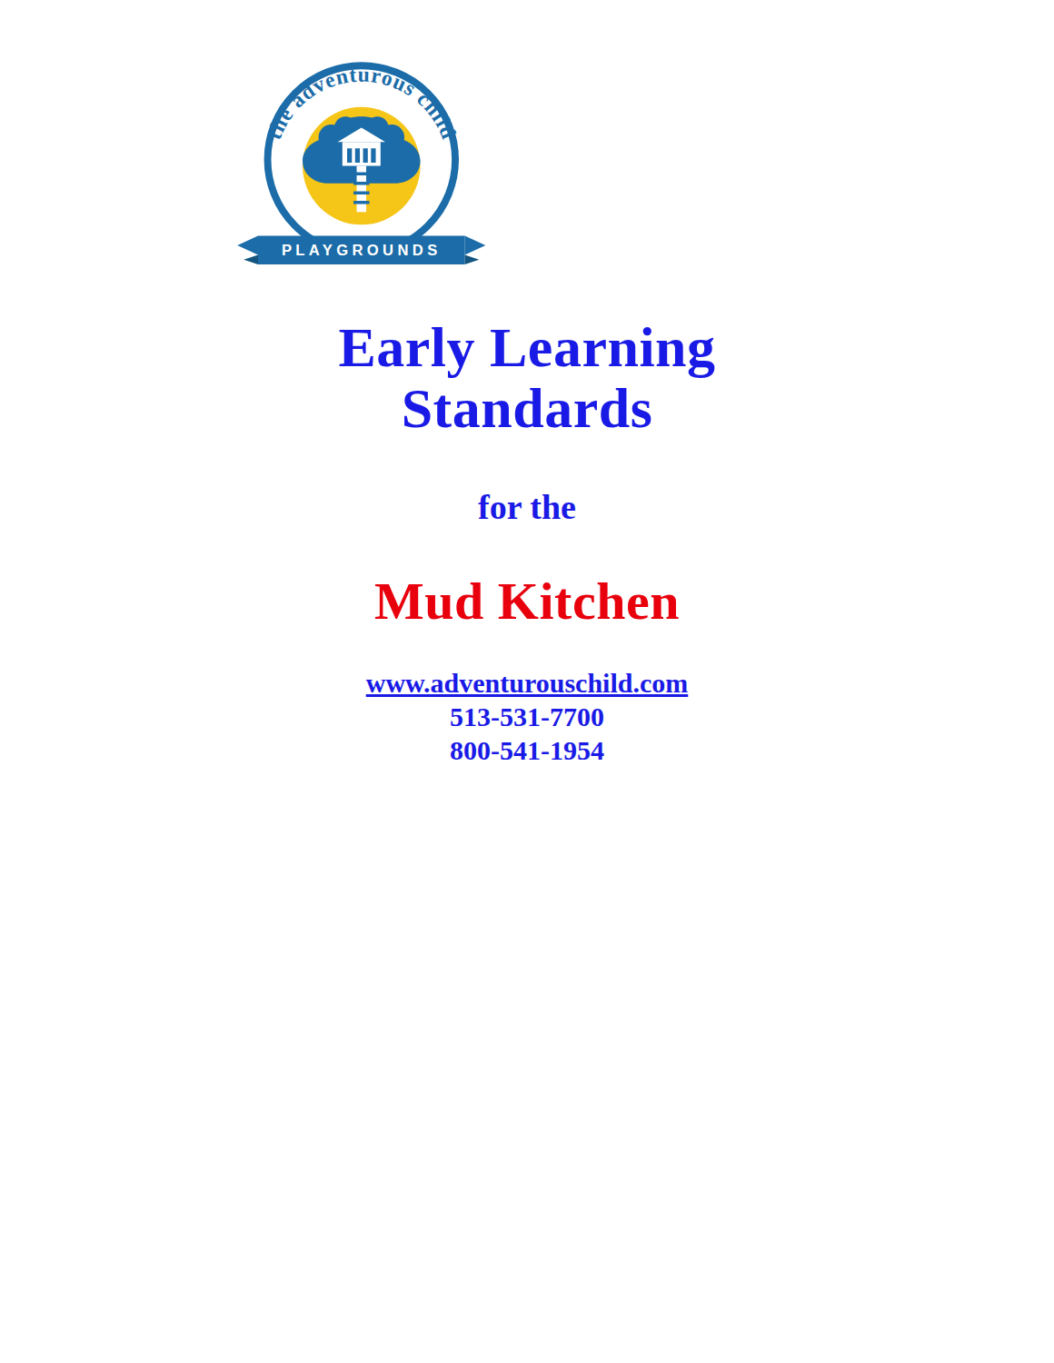the adventurous child — PLAYGROUNDS the adventurous child PLAYGROUNDS
Early Learning
Standards
for the
Mud Kitchen
www.adventurouschild.com
513-531-7700
800-541-1954